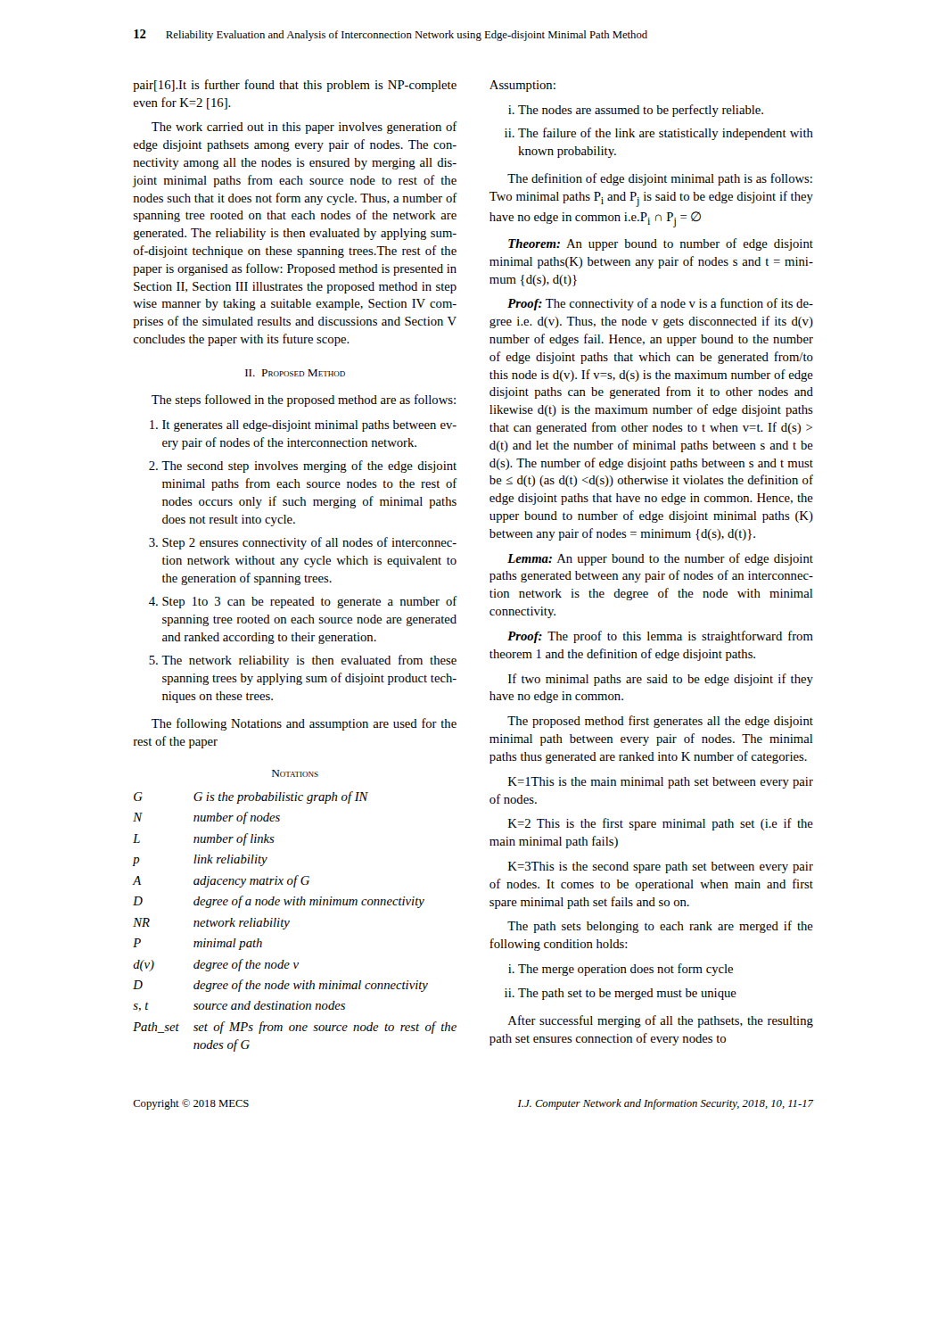12 Reliability Evaluation and Analysis of Interconnection Network using Edge-disjoint Minimal Path Method
pair[16].It is further found that this problem is NP-complete even for K=2 [16].
The work carried out in this paper involves generation of edge disjoint pathsets among every pair of nodes. The connectivity among all the nodes is ensured by merging all disjoint minimal paths from each source node to rest of the nodes such that it does not form any cycle. Thus, a number of spanning tree rooted on that each nodes of the network are generated. The reliability is then evaluated by applying sum-of-disjoint technique on these spanning trees.The rest of the paper is organised as follow: Proposed method is presented in Section II, Section III illustrates the proposed method in step wise manner by taking a suitable example, Section IV comprises of the simulated results and discussions and Section V concludes the paper with its future scope.
II. Proposed Method
The steps followed in the proposed method are as follows:
It generates all edge-disjoint minimal paths between every pair of nodes of the interconnection network.
The second step involves merging of the edge disjoint minimal paths from each source nodes to the rest of nodes occurs only if such merging of minimal paths does not result into cycle.
Step 2 ensures connectivity of all nodes of interconnection network without any cycle which is equivalent to the generation of spanning trees.
Step 1to 3 can be repeated to generate a number of spanning tree rooted on each source node are generated and ranked according to their generation.
The network reliability is then evaluated from these spanning trees by applying sum of disjoint product techniques on these trees.
The following Notations and assumption are used for the rest of the paper
Notations
G
G is the probabilistic graph of IN
N
number of nodes
L
number of links
p
link reliability
A
adjacency matrix of G
D
degree of a node with minimum connectivity
NR
network reliability
P
minimal path
d(v)
degree of the node v
D
degree of the node with minimal connectivity
s, t
source and destination nodes
Path_set
set of MPs from one source node to rest of the nodes of G
Assumption:
The nodes are assumed to be perfectly reliable.
The failure of the link are statistically independent with known probability.
The definition of edge disjoint minimal path is as follows: Two minimal paths Pi and Pj is said to be edge disjoint if they have no edge in common i.e.Pi ∩ Pj = ∅
Theorem: An upper bound to number of edge disjoint minimal paths(K) between any pair of nodes s and t = minimum {d(s), d(t)}
Proof: The connectivity of a node v is a function of its degree i.e. d(v). Thus, the node v gets disconnected if its d(v) number of edges fail. Hence, an upper bound to the number of edge disjoint paths that which can be generated from/to this node is d(v). If v=s, d(s) is the maximum number of edge disjoint paths can be generated from it to other nodes and likewise d(t) is the maximum number of edge disjoint paths that can generated from other nodes to t when v=t. If d(s) > d(t) and let the number of minimal paths between s and t be d(s). The number of edge disjoint paths between s and t must be ≤ d(t) (as d(t) <d(s)) otherwise it violates the definition of edge disjoint paths that have no edge in common. Hence, the upper bound to number of edge disjoint minimal paths (K) between any pair of nodes = minimum {d(s), d(t)}.
Lemma: An upper bound to the number of edge disjoint paths generated between any pair of nodes of an interconnection network is the degree of the node with minimal connectivity.
Proof: The proof to this lemma is straightforward from theorem 1 and the definition of edge disjoint paths.
If two minimal paths are said to be edge disjoint if they have no edge in common.
The proposed method first generates all the edge disjoint minimal path between every pair of nodes. The minimal paths thus generated are ranked into K number of categories.
K=1This is the main minimal path set between every pair of nodes.
K=2 This is the first spare minimal path set (i.e if the main minimal path fails)
K=3This is the second spare path set between every pair of nodes. It comes to be operational when main and first spare minimal path set fails and so on.
The path sets belonging to each rank are merged if the following condition holds:
The merge operation does not form cycle
The path set to be merged must be unique
After successful merging of all the pathsets, the resulting path set ensures connection of every nodes to
Copyright © 2018 MECS I.J. Computer Network and Information Security, 2018, 10, 11-17